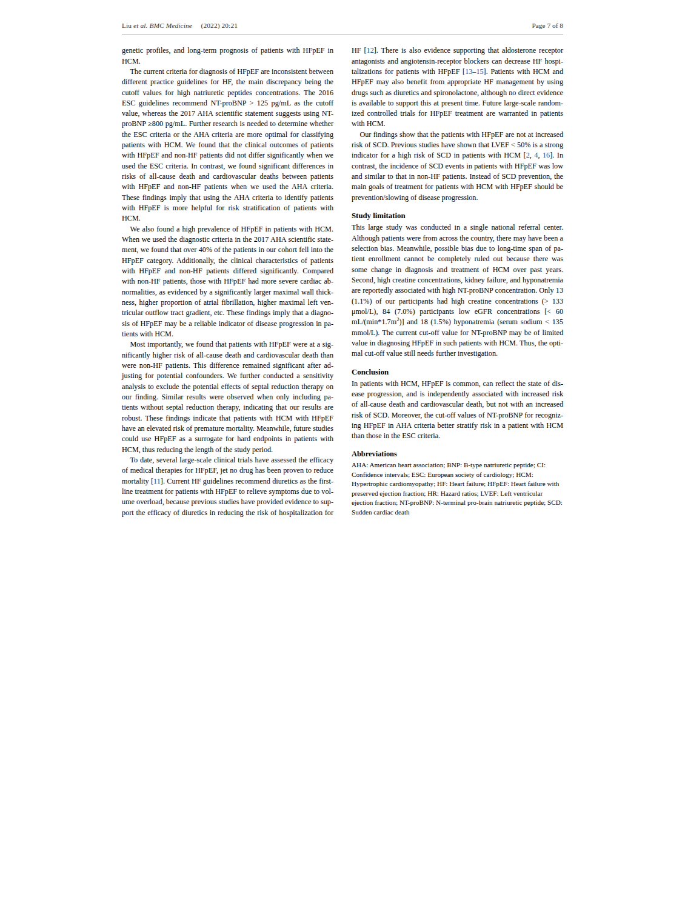Liu et al. BMC Medicine (2022) 20:21
Page 7 of 8
genetic profiles, and long-term prognosis of patients with HFpEF in HCM.
The current criteria for diagnosis of HFpEF are inconsistent between different practice guidelines for HF, the main discrepancy being the cutoff values for high natriuretic peptides concentrations. The 2016 ESC guidelines recommend NT-proBNP > 125 pg/mL as the cutoff value, whereas the 2017 AHA scientific statement suggests using NT-proBNP ≥800 pg/mL. Further research is needed to determine whether the ESC criteria or the AHA criteria are more optimal for classifying patients with HCM. We found that the clinical outcomes of patients with HFpEF and non-HF patients did not differ significantly when we used the ESC criteria. In contrast, we found significant differences in risks of all-cause death and cardiovascular deaths between patients with HFpEF and non-HF patients when we used the AHA criteria. These findings imply that using the AHA criteria to identify patients with HFpEF is more helpful for risk stratification of patients with HCM.
We also found a high prevalence of HFpEF in patients with HCM. When we used the diagnostic criteria in the 2017 AHA scientific statement, we found that over 40% of the patients in our cohort fell into the HFpEF category. Additionally, the clinical characteristics of patients with HFpEF and non-HF patients differed significantly. Compared with non-HF patients, those with HFpEF had more severe cardiac abnormalities, as evidenced by a significantly larger maximal wall thickness, higher proportion of atrial fibrillation, higher maximal left ventricular outflow tract gradient, etc. These findings imply that a diagnosis of HFpEF may be a reliable indicator of disease progression in patients with HCM.
Most importantly, we found that patients with HFpEF were at a significantly higher risk of all-cause death and cardiovascular death than were non-HF patients. This difference remained significant after adjusting for potential confounders. We further conducted a sensitivity analysis to exclude the potential effects of septal reduction therapy on our finding. Similar results were observed when only including patients without septal reduction therapy, indicating that our results are robust. These findings indicate that patients with HCM with HFpEF have an elevated risk of premature mortality. Meanwhile, future studies could use HFpEF as a surrogate for hard endpoints in patients with HCM, thus reducing the length of the study period.
To date, several large-scale clinical trials have assessed the efficacy of medical therapies for HFpEF, jet no drug has been proven to reduce mortality [11]. Current HF guidelines recommend diuretics as the first-line treatment for patients with HFpEF to relieve symptoms due to volume overload, because previous studies have provided evidence to support the efficacy of diuretics in reducing the risk of hospitalization for HF [12]. There is also evidence supporting that aldosterone receptor antagonists and angiotensin-receptor blockers can decrease HF hospitalizations for patients with HFpEF [13–15]. Patients with HCM and HFpEF may also benefit from appropriate HF management by using drugs such as diuretics and spironolactone, although no direct evidence is available to support this at present time. Future large-scale randomized controlled trials for HFpEF treatment are warranted in patients with HCM.
Our findings show that the patients with HFpEF are not at increased risk of SCD. Previous studies have shown that LVEF < 50% is a strong indicator for a high risk of SCD in patients with HCM [2, 4, 16]. In contrast, the incidence of SCD events in patients with HFpEF was low and similar to that in non-HF patients. Instead of SCD prevention, the main goals of treatment for patients with HCM with HFpEF should be prevention/slowing of disease progression.
Study limitation
This large study was conducted in a single national referral center. Although patients were from across the country, there may have been a selection bias. Meanwhile, possible bias due to long-time span of patient enrollment cannot be completely ruled out because there was some change in diagnosis and treatment of HCM over past years. Second, high creatine concentrations, kidney failure, and hyponatremia are reportedly associated with high NT-proBNP concentration. Only 13 (1.1%) of our participants had high creatine concentrations (> 133 μmol/L), 84 (7.0%) participants low eGFR concentrations [< 60 mL/(min*1.7m2)] and 18 (1.5%) hyponatremia (serum sodium < 135 mmol/L). The current cut-off value for NT-proBNP may be of limited value in diagnosing HFpEF in such patients with HCM. Thus, the optimal cut-off value still needs further investigation.
Conclusion
In patients with HCM, HFpEF is common, can reflect the state of disease progression, and is independently associated with increased risk of all-cause death and cardiovascular death, but not with an increased risk of SCD. Moreover, the cut-off values of NT-proBNP for recognizing HFpEF in AHA criteria better stratify risk in a patient with HCM than those in the ESC criteria.
Abbreviations
AHA: American heart association; BNP: B-type natriuretic peptide; CI: Confidence intervals; ESC: European society of cardiology; HCM: Hypertrophic cardiomyopathy; HF: Heart failure; HFpEF: Heart failure with preserved ejection fraction; HR: Hazard ratios; LVEF: Left ventricular ejection fraction; NT-proBNP: N-terminal pro-brain natriuretic peptide; SCD: Sudden cardiac death